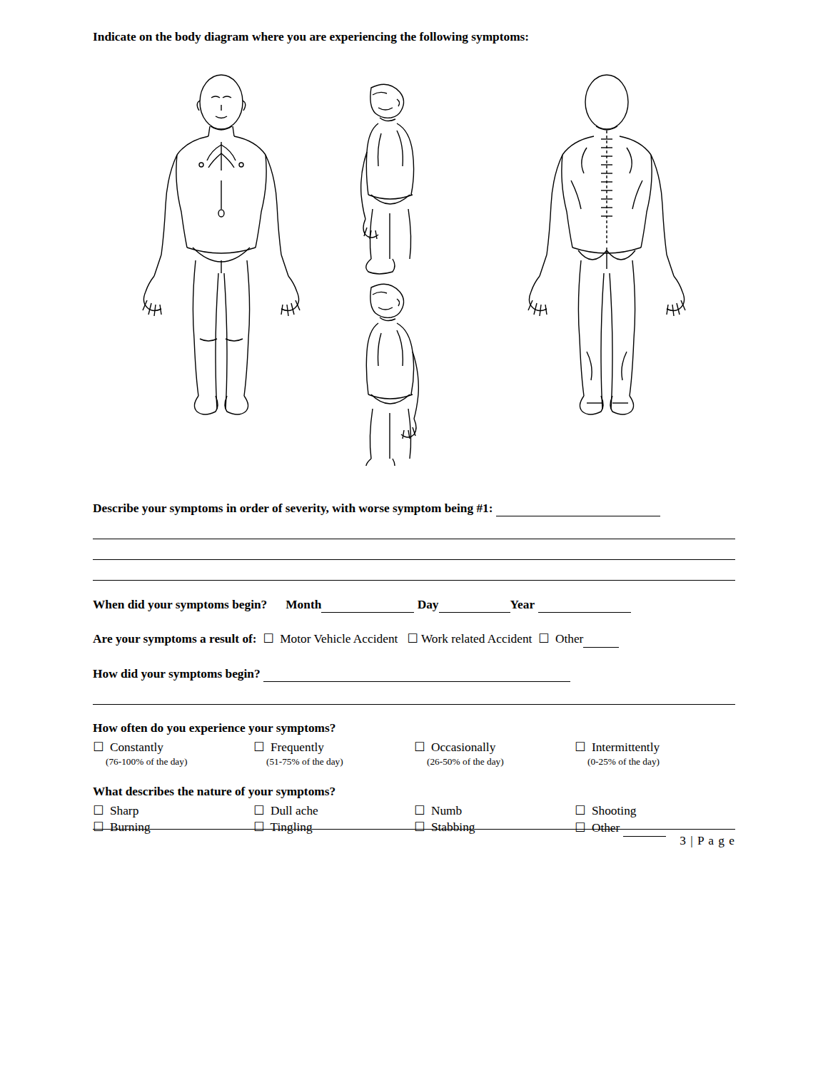Indicate on the body diagram where you are experiencing the following symptoms:
Describe your symptoms in order of severity, with worse symptom being #1:
When did your symptoms begin? Month Day Year
Are your symptoms a result of: ☐ Motor Vehicle Accident ☐Work related Accident ☐ Other
How did your symptoms begin?
How often do you experience your symptoms?
| ☐ Constantly | ☐ Frequently | ☐ Occasionally | ☐ Intermittently |
| (76-100% of the day) | (51-75% of the day) | (26-50% of the day) | (0-25% of the day) |
What describes the nature of your symptoms?
| ☐ Sharp | ☐ Dull ache | ☐ Numb | ☐ Shooting |
| ☐ Burning | ☐ Tingling | ☐ Stabbing | ☐ Other |
3 | P a g e